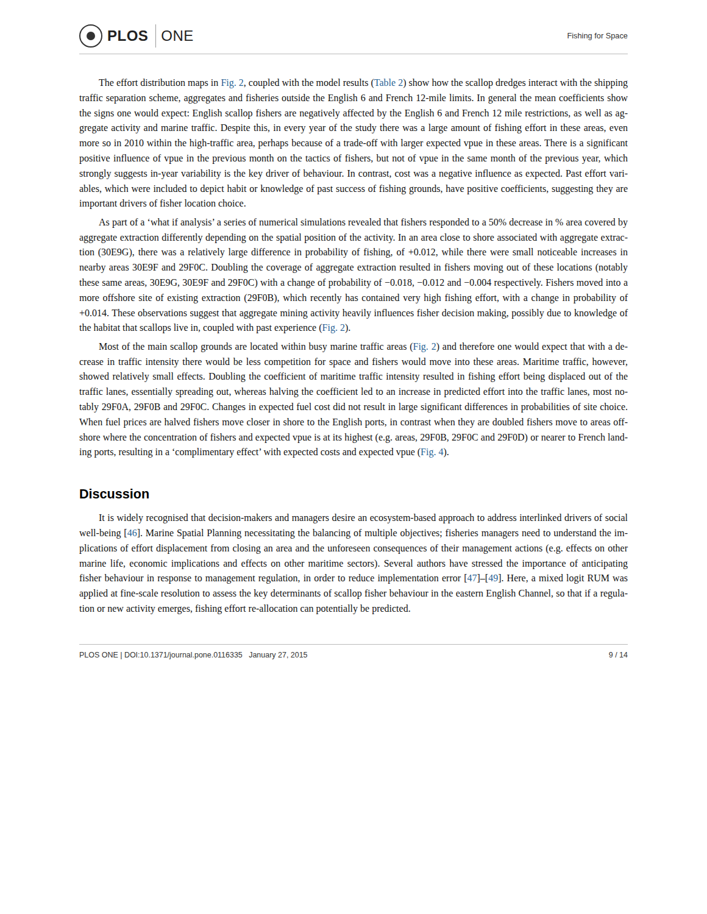PLOS ONE
Fishing for Space
The effort distribution maps in Fig. 2, coupled with the model results (Table 2) show how the scallop dredges interact with the shipping traffic separation scheme, aggregates and fisheries outside the English 6 and French 12-mile limits. In general the mean coefficients show the signs one would expect: English scallop fishers are negatively affected by the English 6 and French 12 mile restrictions, as well as aggregate activity and marine traffic. Despite this, in every year of the study there was a large amount of fishing effort in these areas, even more so in 2010 within the high-traffic area, perhaps because of a trade-off with larger expected vpue in these areas. There is a significant positive influence of vpue in the previous month on the tactics of fishers, but not of vpue in the same month of the previous year, which strongly suggests in-year variability is the key driver of behaviour. In contrast, cost was a negative influence as expected. Past effort variables, which were included to depict habit or knowledge of past success of fishing grounds, have positive coefficients, suggesting they are important drivers of fisher location choice.
As part of a ‘what if analysis’ a series of numerical simulations revealed that fishers responded to a 50% decrease in % area covered by aggregate extraction differently depending on the spatial position of the activity. In an area close to shore associated with aggregate extraction (30E9G), there was a relatively large difference in probability of fishing, of +0.012, while there were small noticeable increases in nearby areas 30E9F and 29F0C. Doubling the coverage of aggregate extraction resulted in fishers moving out of these locations (notably these same areas, 30E9G, 30E9F and 29F0C) with a change of probability of −0.018, −0.012 and −0.004 respectively. Fishers moved into a more offshore site of existing extraction (29F0B), which recently has contained very high fishing effort, with a change in probability of +0.014. These observations suggest that aggregate mining activity heavily influences fisher decision making, possibly due to knowledge of the habitat that scallops live in, coupled with past experience (Fig. 2).
Most of the main scallop grounds are located within busy marine traffic areas (Fig. 2) and therefore one would expect that with a decrease in traffic intensity there would be less competition for space and fishers would move into these areas. Maritime traffic, however, showed relatively small effects. Doubling the coefficient of maritime traffic intensity resulted in fishing effort being displaced out of the traffic lanes, essentially spreading out, whereas halving the coefficient led to an increase in predicted effort into the traffic lanes, most notably 29F0A, 29F0B and 29F0C. Changes in expected fuel cost did not result in large significant differences in probabilities of site choice. When fuel prices are halved fishers move closer in shore to the English ports, in contrast when they are doubled fishers move to areas offshore where the concentration of fishers and expected vpue is at its highest (e.g. areas, 29F0B, 29F0C and 29F0D) or nearer to French landing ports, resulting in a ‘complimentary effect’ with expected costs and expected vpue (Fig. 4).
Discussion
It is widely recognised that decision-makers and managers desire an ecosystem-based approach to address interlinked drivers of social well-being [46]. Marine Spatial Planning necessitating the balancing of multiple objectives; fisheries managers need to understand the implications of effort displacement from closing an area and the unforeseen consequences of their management actions (e.g. effects on other marine life, economic implications and effects on other maritime sectors). Several authors have stressed the importance of anticipating fisher behaviour in response to management regulation, in order to reduce implementation error [47]–[49]. Here, a mixed logit RUM was applied at fine-scale resolution to assess the key determinants of scallop fisher behaviour in the eastern English Channel, so that if a regulation or new activity emerges, fishing effort re-allocation can potentially be predicted.
PLOS ONE | DOI:10.1371/journal.pone.0116335 January 27, 2015
9 / 14